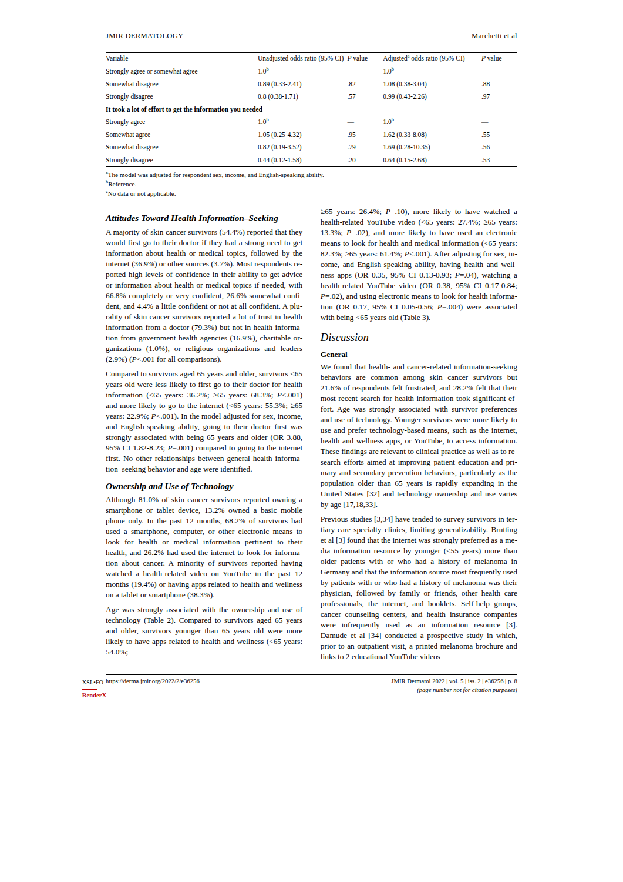JMIR DERMATOLOGY
Marchetti et al
| Variable | Unadjusted odds ratio (95% CI) | P value | Adjusted a odds ratio (95% CI) | P value |
| --- | --- | --- | --- | --- |
| Strongly agree or somewhat agree | 1.0 b | — | 1.0 b | — |
| Somewhat disagree | 0.89 (0.33-2.41) | .82 | 1.08 (0.38-3.04) | .88 |
| Strongly disagree | 0.8 (0.38-1.71) | .57 | 0.99 (0.43-2.26) | .97 |
| It took a lot of effort to get the information you needed |
| Strongly agree | 1.0 b | — | 1.0 b | — |
| Somewhat agree | 1.05 (0.25-4.32) | .95 | 1.62 (0.33-8.08) | .55 |
| Somewhat disagree | 0.82 (0.19-3.52) | .79 | 1.69 (0.28-10.35) | .56 |
| Strongly disagree | 0.44 (0.12-1.58) | .20 | 0.64 (0.15-2.68) | .53 |
aThe model was adjusted for respondent sex, income, and English-speaking ability.
bReference.
cNo data or not applicable.
Attitudes Toward Health Information–Seeking
A majority of skin cancer survivors (54.4%) reported that they would first go to their doctor if they had a strong need to get information about health or medical topics, followed by the internet (36.9%) or other sources (3.7%). Most respondents reported high levels of confidence in their ability to get advice or information about health or medical topics if needed, with 66.8% completely or very confident, 26.6% somewhat confident, and 4.4% a little confident or not at all confident. A plurality of skin cancer survivors reported a lot of trust in health information from a doctor (79.3%) but not in health information from government health agencies (16.9%), charitable organizations (1.0%), or religious organizations and leaders (2.9%) (P<.001 for all comparisons).
Compared to survivors aged 65 years and older, survivors <65 years old were less likely to first go to their doctor for health information (<65 years: 36.2%; ≥65 years: 68.3%; P<.001) and more likely to go to the internet (<65 years: 55.3%; ≥65 years: 22.9%; P<.001). In the model adjusted for sex, income, and English-speaking ability, going to their doctor first was strongly associated with being 65 years and older (OR 3.88, 95% CI 1.82-8.23; P=.001) compared to going to the internet first. No other relationships between general health information–seeking behavior and age were identified.
Ownership and Use of Technology
Although 81.0% of skin cancer survivors reported owning a smartphone or tablet device, 13.2% owned a basic mobile phone only. In the past 12 months, 68.2% of survivors had used a smartphone, computer, or other electronic means to look for health or medical information pertinent to their health, and 26.2% had used the internet to look for information about cancer. A minority of survivors reported having watched a health-related video on YouTube in the past 12 months (19.4%) or having apps related to health and wellness on a tablet or smartphone (38.3%).
Age was strongly associated with the ownership and use of technology (Table 2). Compared to survivors aged 65 years and older, survivors younger than 65 years old were more likely to have apps related to health and wellness (<65 years: 54.0%;
≥65 years: 26.4%; P=.10), more likely to have watched a health-related YouTube video (<65 years: 27.4%; ≥65 years: 13.3%; P=.02), and more likely to have used an electronic means to look for health and medical information (<65 years: 82.3%; ≥65 years: 61.4%; P<.001). After adjusting for sex, income, and English-speaking ability, having health and wellness apps (OR 0.35, 95% CI 0.13-0.93; P=.04), watching a health-related YouTube video (OR 0.38, 95% CI 0.17-0.84; P=.02), and using electronic means to look for health information (OR 0.17, 95% CI 0.05-0.56; P=.004) were associated with being <65 years old (Table 3).
Discussion
General
We found that health- and cancer-related information-seeking behaviors are common among skin cancer survivors but 21.6% of respondents felt frustrated, and 28.2% felt that their most recent search for health information took significant effort. Age was strongly associated with survivor preferences and use of technology. Younger survivors were more likely to use and prefer technology-based means, such as the internet, health and wellness apps, or YouTube, to access information. These findings are relevant to clinical practice as well as to research efforts aimed at improving patient education and primary and secondary prevention behaviors, particularly as the population older than 65 years is rapidly expanding in the United States [32] and technology ownership and use varies by age [17,18,33].
Previous studies [3,34] have tended to survey survivors in tertiary-care specialty clinics, limiting generalizability. Brutting et al [3] found that the internet was strongly preferred as a media information resource by younger (<55 years) more than older patients with or who had a history of melanoma in Germany and that the information source most frequently used by patients with or who had a history of melanoma was their physician, followed by family or friends, other health care professionals, the internet, and booklets. Self-help groups, cancer counseling centers, and health insurance companies were infrequently used as an information resource [3]. Damude et al [34] conducted a prospective study in which, prior to an outpatient visit, a printed melanoma brochure and links to 2 educational YouTube videos
https://derma.jmir.org/2022/2/e36256
JMIR Dermatol 2022 | vol. 5 | iss. 2 | e36256 | p. 8
(page number not for citation purposes)
XSL•FO
RenderX